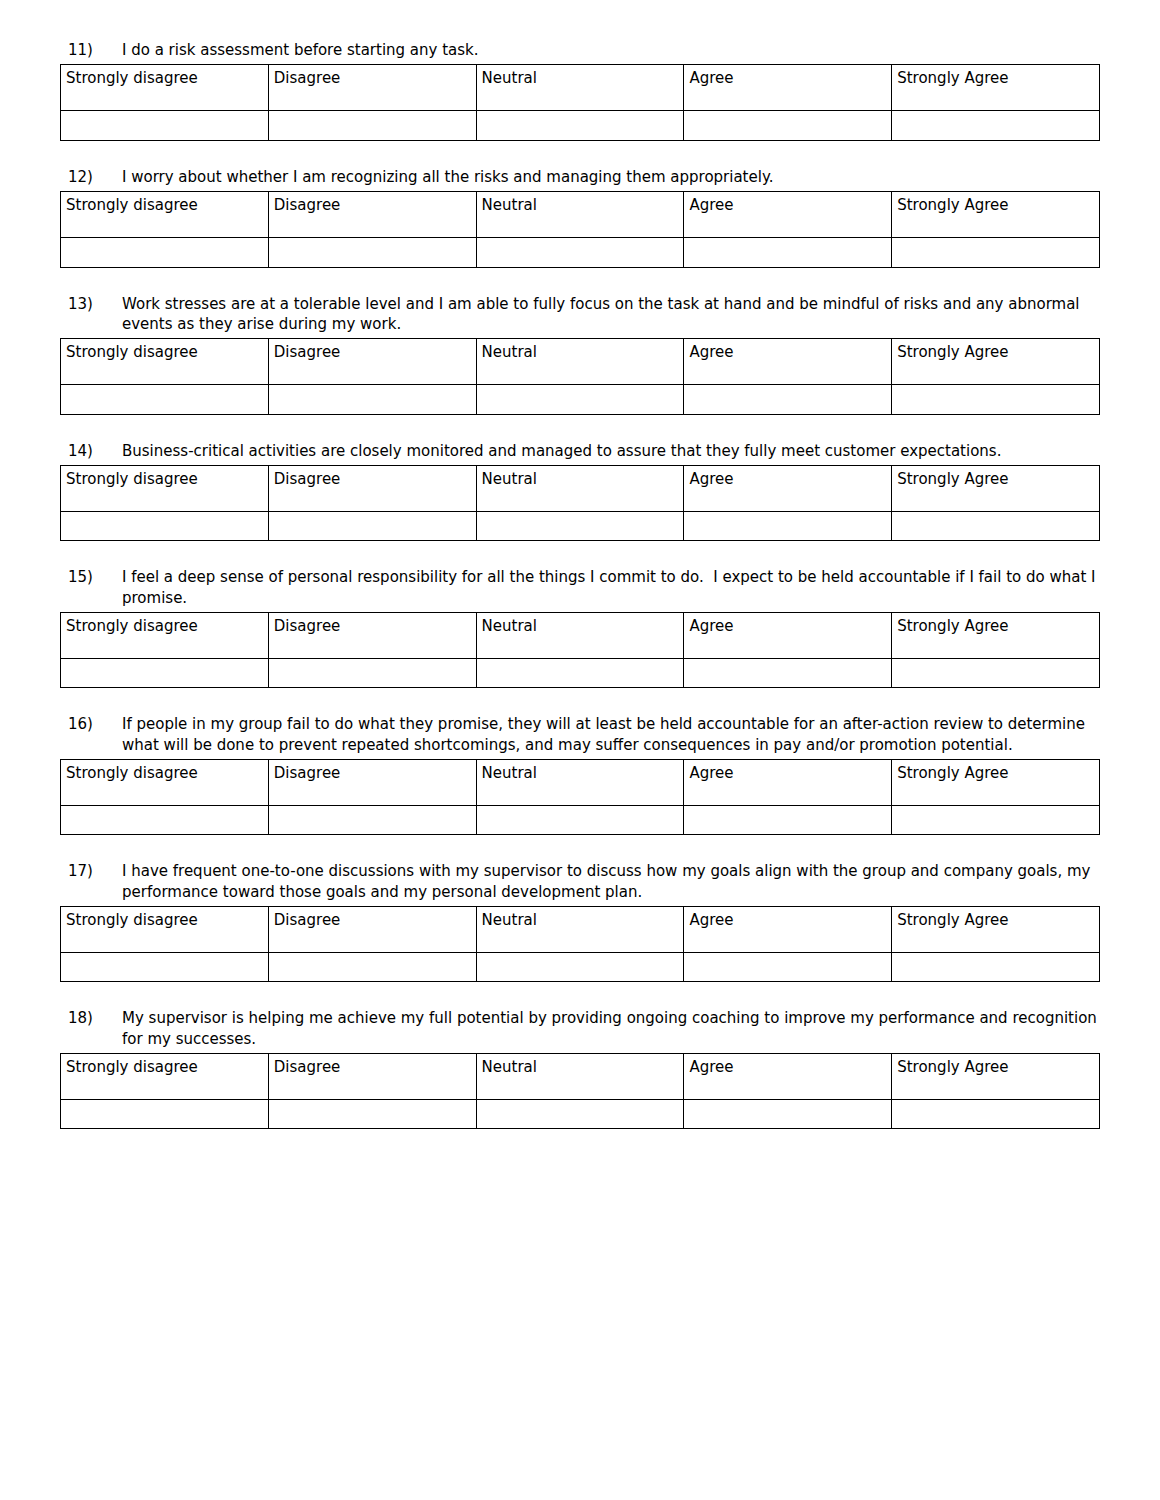11)
I do a risk assessment before starting any task.
| Strongly disagree | Disagree | Neutral | Agree | Strongly Agree |
12)
I worry about whether I am recognizing all the risks and managing them appropriately.
| Strongly disagree | Disagree | Neutral | Agree | Strongly Agree |
13)
Work stresses are at a tolerable level and I am able to fully focus on the task at hand and be mindful of risks and any abnormal events as they arise during my work.
| Strongly disagree | Disagree | Neutral | Agree | Strongly Agree |
14)
Business-critical activities are closely monitored and managed to assure that they fully meet customer expectations.
| Strongly disagree | Disagree | Neutral | Agree | Strongly Agree |
15)
I feel a deep sense of personal responsibility for all the things I commit to do. I expect to be held accountable if I fail to do what I promise.
| Strongly disagree | Disagree | Neutral | Agree | Strongly Agree |
16)
If people in my group fail to do what they promise, they will at least be held accountable for an after-action review to determine what will be done to prevent repeated shortcomings, and may suffer consequences in pay and/or promotion potential.
| Strongly disagree | Disagree | Neutral | Agree | Strongly Agree |
17)
I have frequent one-to-one discussions with my supervisor to discuss how my goals align with the group and company goals, my performance toward those goals and my personal development plan.
| Strongly disagree | Disagree | Neutral | Agree | Strongly Agree |
18)
My supervisor is helping me achieve my full potential by providing ongoing coaching to improve my performance and recognition for my successes.
| Strongly disagree | Disagree | Neutral | Agree | Strongly Agree |